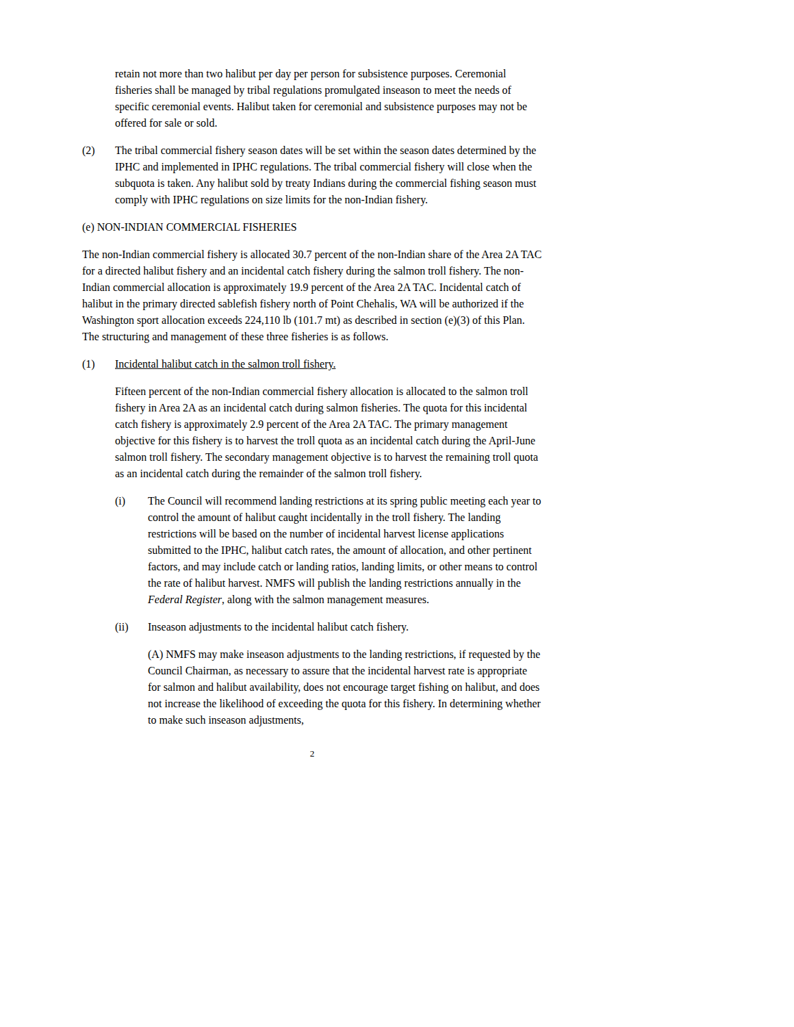retain not more than two halibut per day per person for subsistence purposes. Ceremonial fisheries shall be managed by tribal regulations promulgated inseason to meet the needs of specific ceremonial events. Halibut taken for ceremonial and subsistence purposes may not be offered for sale or sold.
(2)
The tribal commercial fishery season dates will be set within the season dates determined by the IPHC and implemented in IPHC regulations. The tribal commercial fishery will close when the subquota is taken. Any halibut sold by treaty Indians during the commercial fishing season must comply with IPHC regulations on size limits for the non-Indian fishery.
(e) NON-INDIAN COMMERCIAL FISHERIES
The non-Indian commercial fishery is allocated 30.7 percent of the non-Indian share of the Area 2A TAC for a directed halibut fishery and an incidental catch fishery during the salmon troll fishery. The non-Indian commercial allocation is approximately 19.9 percent of the Area 2A TAC. Incidental catch of halibut in the primary directed sablefish fishery north of Point Chehalis, WA will be authorized if the Washington sport allocation exceeds 224,110 lb (101.7 mt) as described in section (e)(3) of this Plan. The structuring and management of these three fisheries is as follows.
(1)
Incidental halibut catch in the salmon troll fishery.
Fifteen percent of the non-Indian commercial fishery allocation is allocated to the salmon troll fishery in Area 2A as an incidental catch during salmon fisheries. The quota for this incidental catch fishery is approximately 2.9 percent of the Area 2A TAC. The primary management objective for this fishery is to harvest the troll quota as an incidental catch during the April-June salmon troll fishery. The secondary management objective is to harvest the remaining troll quota as an incidental catch during the remainder of the salmon troll fishery.
(i)
The Council will recommend landing restrictions at its spring public meeting each year to control the amount of halibut caught incidentally in the troll fishery. The landing restrictions will be based on the number of incidental harvest license applications submitted to the IPHC, halibut catch rates, the amount of allocation, and other pertinent factors, and may include catch or landing ratios, landing limits, or other means to control the rate of halibut harvest. NMFS will publish the landing restrictions annually in the Federal Register, along with the salmon management measures.
(ii)
Inseason adjustments to the incidental halibut catch fishery.
(A) NMFS may make inseason adjustments to the landing restrictions, if requested by the Council Chairman, as necessary to assure that the incidental harvest rate is appropriate for salmon and halibut availability, does not encourage target fishing on halibut, and does not increase the likelihood of exceeding the quota for this fishery. In determining whether to make such inseason adjustments,
2